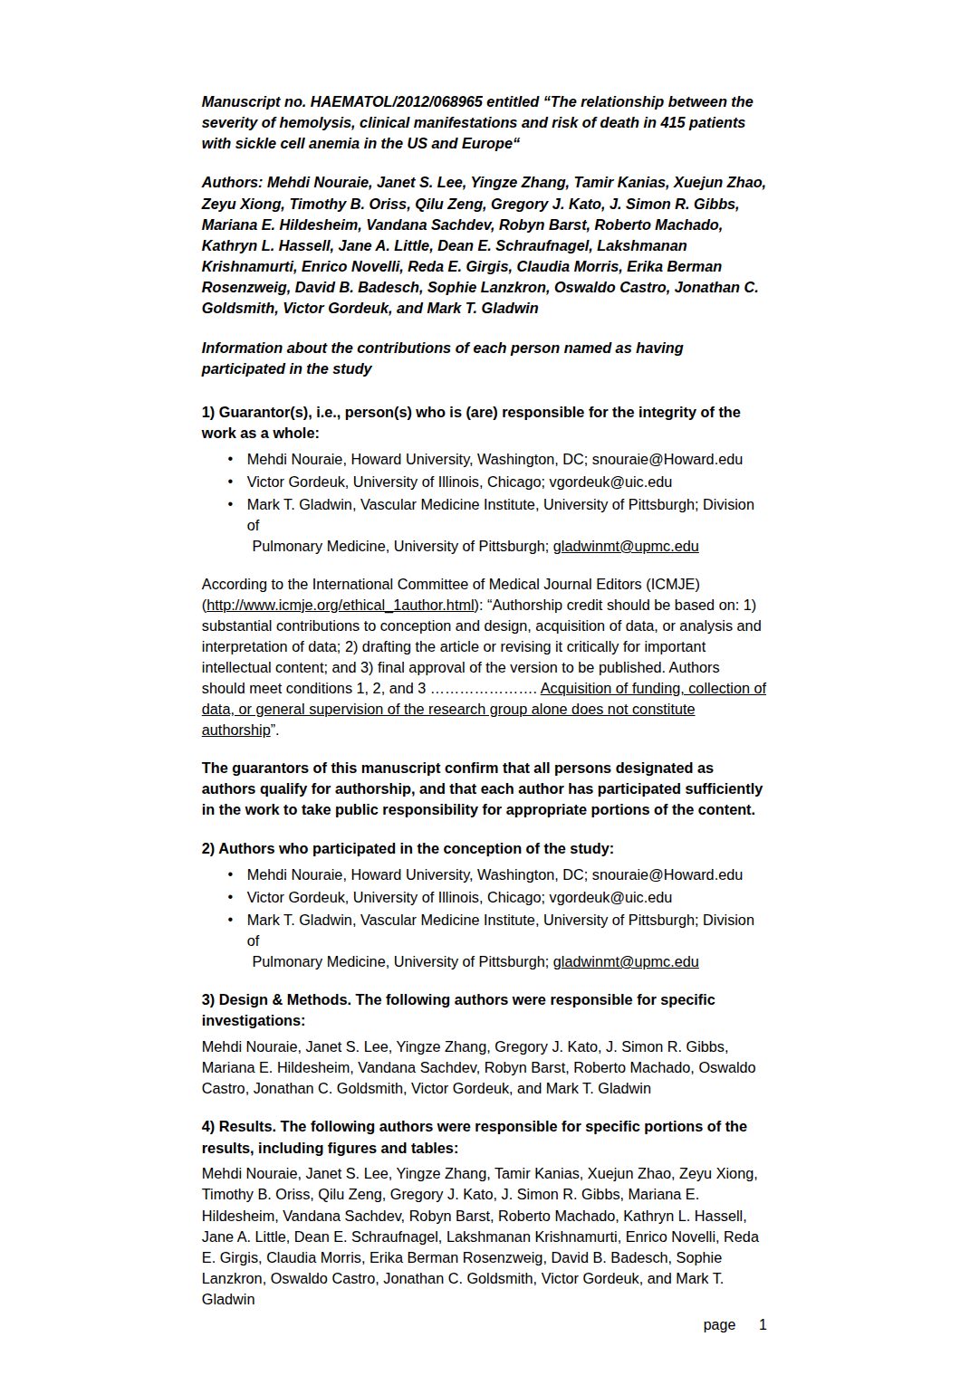Manuscript no. HAEMATOL/2012/068965 entitled “The relationship between the severity of hemolysis, clinical manifestations and risk of death in 415 patients with sickle cell anemia in the US and Europe“
Authors: Mehdi Nouraie, Janet S. Lee, Yingze Zhang, Tamir Kanias, Xuejun Zhao, Zeyu Xiong, Timothy B. Oriss, Qilu Zeng, Gregory J. Kato, J. Simon R. Gibbs, Mariana E. Hildesheim, Vandana Sachdev, Robyn Barst, Roberto Machado, Kathryn L. Hassell, Jane A. Little, Dean E. Schraufnagel, Lakshmanan Krishnamurti, Enrico Novelli, Reda E. Girgis, Claudia Morris, Erika Berman Rosenzweig, David B. Badesch, Sophie Lanzkron, Oswaldo Castro, Jonathan C. Goldsmith, Victor Gordeuk, and Mark T. Gladwin
Information about the contributions of each person named as having participated in the study
1) Guarantor(s), i.e., person(s) who is (are) responsible for the integrity of the work as a whole:
Mehdi Nouraie, Howard University, Washington, DC; snouraie@Howard.edu
Victor Gordeuk, University of Illinois, Chicago; vgordeuk@uic.edu
Mark T. Gladwin, Vascular Medicine Institute, University of Pittsburgh; Division ofPulmonary Medicine, University of Pittsburgh; gladwinmt@upmc.edu
According to the International Committee of Medical Journal Editors (ICMJE) (http://www.icmje.org/ethical_1author.html): “Authorship credit should be based on: 1) substantial contributions to conception and design, acquisition of data, or analysis and interpretation of data; 2) drafting the article or revising it critically for important intellectual content; and 3) final approval of the version to be published. Authors should meet conditions 1, 2, and 3 …………………. Acquisition of funding, collection of data, or general supervision of the research group alone does not constitute authorship”.
The guarantors of this manuscript confirm that all persons designated as authors qualify for authorship, and that each author has participated sufficiently in the work to take public responsibility for appropriate portions of the content.
2) Authors who participated in the conception of the study:
Mehdi Nouraie, Howard University, Washington, DC; snouraie@Howard.edu
Victor Gordeuk, University of Illinois, Chicago; vgordeuk@uic.edu
Mark T. Gladwin, Vascular Medicine Institute, University of Pittsburgh; Division ofPulmonary Medicine, University of Pittsburgh; gladwinmt@upmc.edu
3) Design & Methods. The following authors were responsible for specific investigations:
Mehdi Nouraie, Janet S. Lee, Yingze Zhang, Gregory J. Kato, J. Simon R. Gibbs, Mariana E. Hildesheim, Vandana Sachdev, Robyn Barst, Roberto Machado, Oswaldo Castro, Jonathan C. Goldsmith, Victor Gordeuk, and Mark T. Gladwin
4) Results. The following authors were responsible for specific portions of the results, including figures and tables:
Mehdi Nouraie, Janet S. Lee, Yingze Zhang, Tamir Kanias, Xuejun Zhao, Zeyu Xiong, Timothy B. Oriss, Qilu Zeng, Gregory J. Kato, J. Simon R. Gibbs, Mariana E. Hildesheim, Vandana Sachdev, Robyn Barst, Roberto Machado, Kathryn L. Hassell, Jane A. Little, Dean E. Schraufnagel, Lakshmanan Krishnamurti, Enrico Novelli, Reda E. Girgis, Claudia Morris, Erika Berman Rosenzweig, David B. Badesch, Sophie Lanzkron, Oswaldo Castro, Jonathan C. Goldsmith, Victor Gordeuk, and Mark T. Gladwin
page1